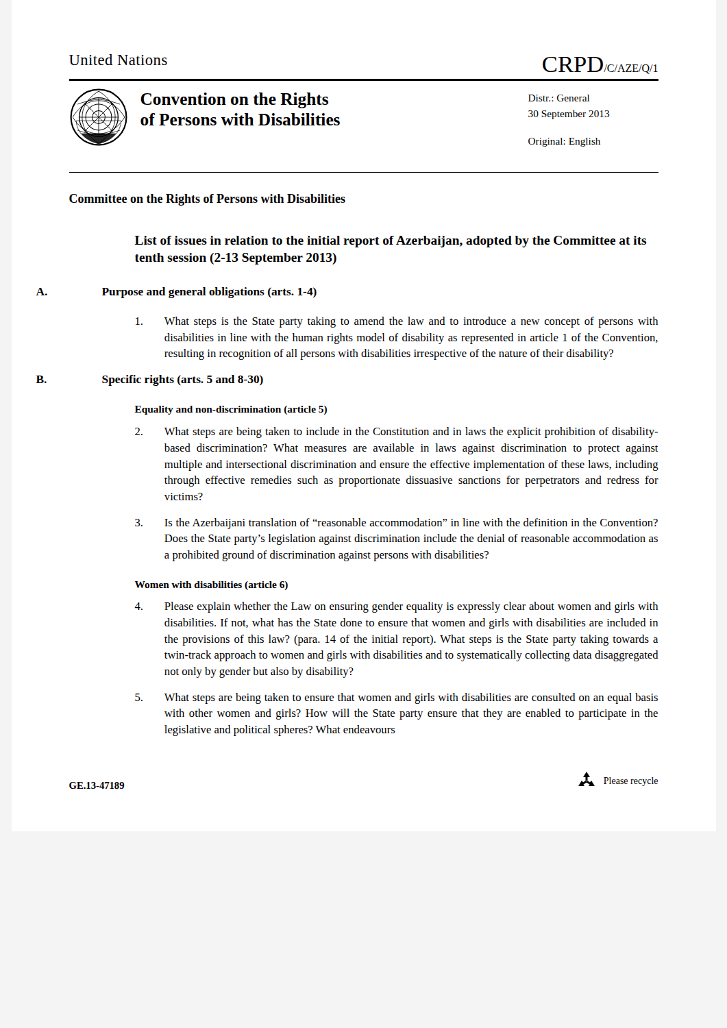United Nations
CRPD/C/AZE/Q/1
Convention on the Rights
of Persons with Disabilities
Distr.: General
30 September 2013
Original: English
Committee on the Rights of Persons with Disabilities
List of issues in relation to the initial report of Azerbaijan, adopted by the Committee at its tenth session (2-13 September 2013)
A. Purpose and general obligations (arts. 1-4)
1. What steps is the State party taking to amend the law and to introduce a new concept of persons with disabilities in line with the human rights model of disability as represented in article 1 of the Convention, resulting in recognition of all persons with disabilities irrespective of the nature of their disability?
B. Specific rights (arts. 5 and 8-30)
Equality and non-discrimination (article 5)
2. What steps are being taken to include in the Constitution and in laws the explicit prohibition of disability-based discrimination? What measures are available in laws against discrimination to protect against multiple and intersectional discrimination and ensure the effective implementation of these laws, including through effective remedies such as proportionate dissuasive sanctions for perpetrators and redress for victims?
3. Is the Azerbaijani translation of “reasonable accommodation” in line with the definition in the Convention? Does the State party’s legislation against discrimination include the denial of reasonable accommodation as a prohibited ground of discrimination against persons with disabilities?
Women with disabilities (article 6)
4. Please explain whether the Law on ensuring gender equality is expressly clear about women and girls with disabilities. If not, what has the State done to ensure that women and girls with disabilities are included in the provisions of this law? (para. 14 of the initial report). What steps is the State party taking towards a twin-track approach to women and girls with disabilities and to systematically collecting data disaggregated not only by gender but also by disability?
5. What steps are being taken to ensure that women and girls with disabilities are consulted on an equal basis with other women and girls? How will the State party ensure that they are enabled to participate in the legislative and political spheres? What endeavours
GE.13-47189
Please recycle